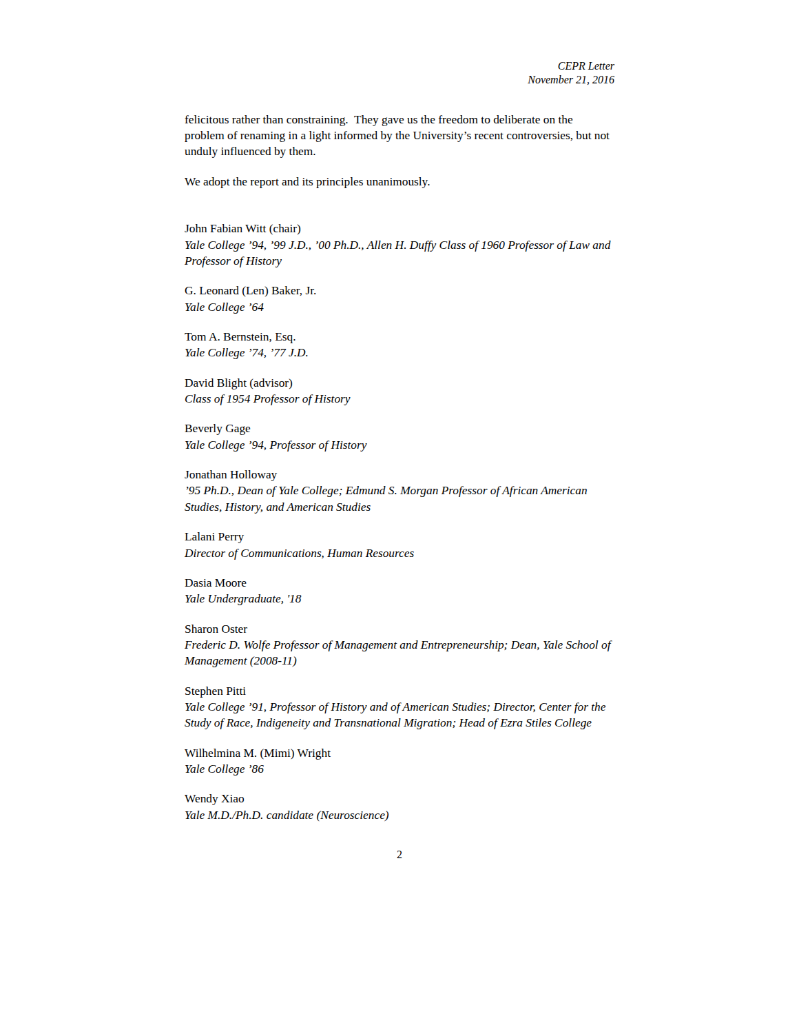CEPR Letter
November 21, 2016
felicitous rather than constraining. They gave us the freedom to deliberate on the problem of renaming in a light informed by the University’s recent controversies, but not unduly influenced by them.
We adopt the report and its principles unanimously.
John Fabian Witt (chair) Yale College ’94, ’99 J.D., ’00 Ph.D., Allen H. Duffy Class of 1960 Professor of Law and Professor of History
G. Leonard (Len) Baker, Jr. Yale College ’64
Tom A. Bernstein, Esq. Yale College ’74, ’77 J.D.
David Blight (advisor) Class of 1954 Professor of History
Beverly Gage Yale College ’94, Professor of History
Jonathan Holloway ’95 Ph.D., Dean of Yale College; Edmund S. Morgan Professor of African American Studies, History, and American Studies
Lalani Perry Director of Communications, Human Resources
Dasia Moore Yale Undergraduate, '18
Sharon Oster Frederic D. Wolfe Professor of Management and Entrepreneurship; Dean, Yale School of Management (2008-11)
Stephen Pitti Yale College ’91, Professor of History and of American Studies; Director, Center for the Study of Race, Indigeneity and Transnational Migration; Head of Ezra Stiles College
Wilhelmina M. (Mimi) Wright Yale College ’86
Wendy Xiao Yale M.D./Ph.D. candidate (Neuroscience)
2